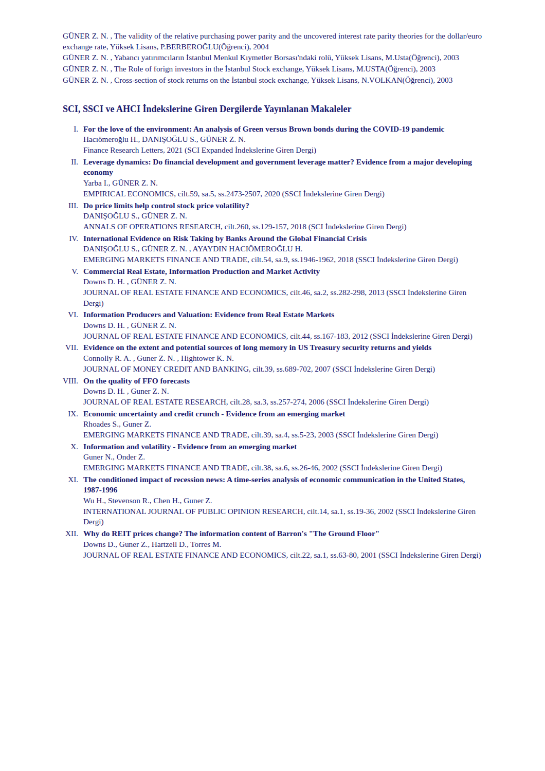GÜNER Z. N. , The validity of the relative purchasing power parity and the uncovered interest rate parity theories for the dollar/euro exchange rate, Yüksek Lisans, P.BERBEROĞLU(Öğrenci), 2004
GÜNER Z. N. , Yabancı yatırımcıların İstanbul Menkul Kıymetler Borsası'ndaki rolü, Yüksek Lisans, M.Usta(Öğrenci), 2003
GÜNER Z. N. , The Role of forign investors in the İstanbul Stock exchange, Yüksek Lisans, M.USTA(Öğrenci), 2003
GÜNER Z. N. , Cross-section of stock returns on the İstanbul stock exchange, Yüksek Lisans, N.VOLKAN(Öğrenci), 2003
SCI, SSCI ve AHCI İndekslerine Giren Dergilerde Yayınlanan Makaleler
For the love of the environment: An analysis of Green versus Brown bonds during the COVID-19 pandemic
Hacıömeroğlu H., DANIŞOĞLU S., GÜNER Z. N.
Finance Research Letters, 2021 (SCI Expanded İndekslerine Giren Dergi)
Leverage dynamics: Do financial development and government leverage matter? Evidence from a major developing economy
Yarba I., GÜNER Z. N.
EMPIRICAL ECONOMICS, cilt.59, sa.5, ss.2473-2507, 2020 (SSCI İndekslerine Giren Dergi)
Do price limits help control stock price volatility?
DANIŞOĞLU S., GÜNER Z. N.
ANNALS OF OPERATIONS RESEARCH, cilt.260, ss.129-157, 2018 (SCI İndekslerine Giren Dergi)
International Evidence on Risk Taking by Banks Around the Global Financial Crisis
DANIŞOĞLU S., GÜNER Z. N. , AYAYDIN HACIÖMEROĞLU H.
EMERGING MARKETS FINANCE AND TRADE, cilt.54, sa.9, ss.1946-1962, 2018 (SSCI İndekslerine Giren Dergi)
Commercial Real Estate, Information Production and Market Activity
Downs D. H. , GÜNER Z. N.
JOURNAL OF REAL ESTATE FINANCE AND ECONOMICS, cilt.46, sa.2, ss.282-298, 2013 (SSCI İndekslerine Giren Dergi)
Information Producers and Valuation: Evidence from Real Estate Markets
Downs D. H. , GÜNER Z. N.
JOURNAL OF REAL ESTATE FINANCE AND ECONOMICS, cilt.44, ss.167-183, 2012 (SSCI İndekslerine Giren Dergi)
Evidence on the extent and potential sources of long memory in US Treasury security returns and yields
Connolly R. A. , Guner Z. N. , Hightower K. N.
JOURNAL OF MONEY CREDIT AND BANKING, cilt.39, ss.689-702, 2007 (SSCI İndekslerine Giren Dergi)
On the quality of FFO forecasts
Downs D. H. , Guner Z. N.
JOURNAL OF REAL ESTATE RESEARCH, cilt.28, sa.3, ss.257-274, 2006 (SSCI İndekslerine Giren Dergi)
Economic uncertainty and credit crunch - Evidence from an emerging market
Rhoades S., Guner Z.
EMERGING MARKETS FINANCE AND TRADE, cilt.39, sa.4, ss.5-23, 2003 (SSCI İndekslerine Giren Dergi)
Information and volatility - Evidence from an emerging market
Guner N., Onder Z.
EMERGING MARKETS FINANCE AND TRADE, cilt.38, sa.6, ss.26-46, 2002 (SSCI İndekslerine Giren Dergi)
The conditioned impact of recession news: A time-series analysis of economic communication in the United States, 1987-1996
Wu H., Stevenson R., Chen H., Guner Z.
INTERNATIONAL JOURNAL OF PUBLIC OPINION RESEARCH, cilt.14, sa.1, ss.19-36, 2002 (SSCI İndekslerine Giren Dergi)
Why do REIT prices change? The information content of Barron's "The Ground Floor"
Downs D., Guner Z., Hartzell D., Torres M.
JOURNAL OF REAL ESTATE FINANCE AND ECONOMICS, cilt.22, sa.1, ss.63-80, 2001 (SSCI İndekslerine Giren Dergi)